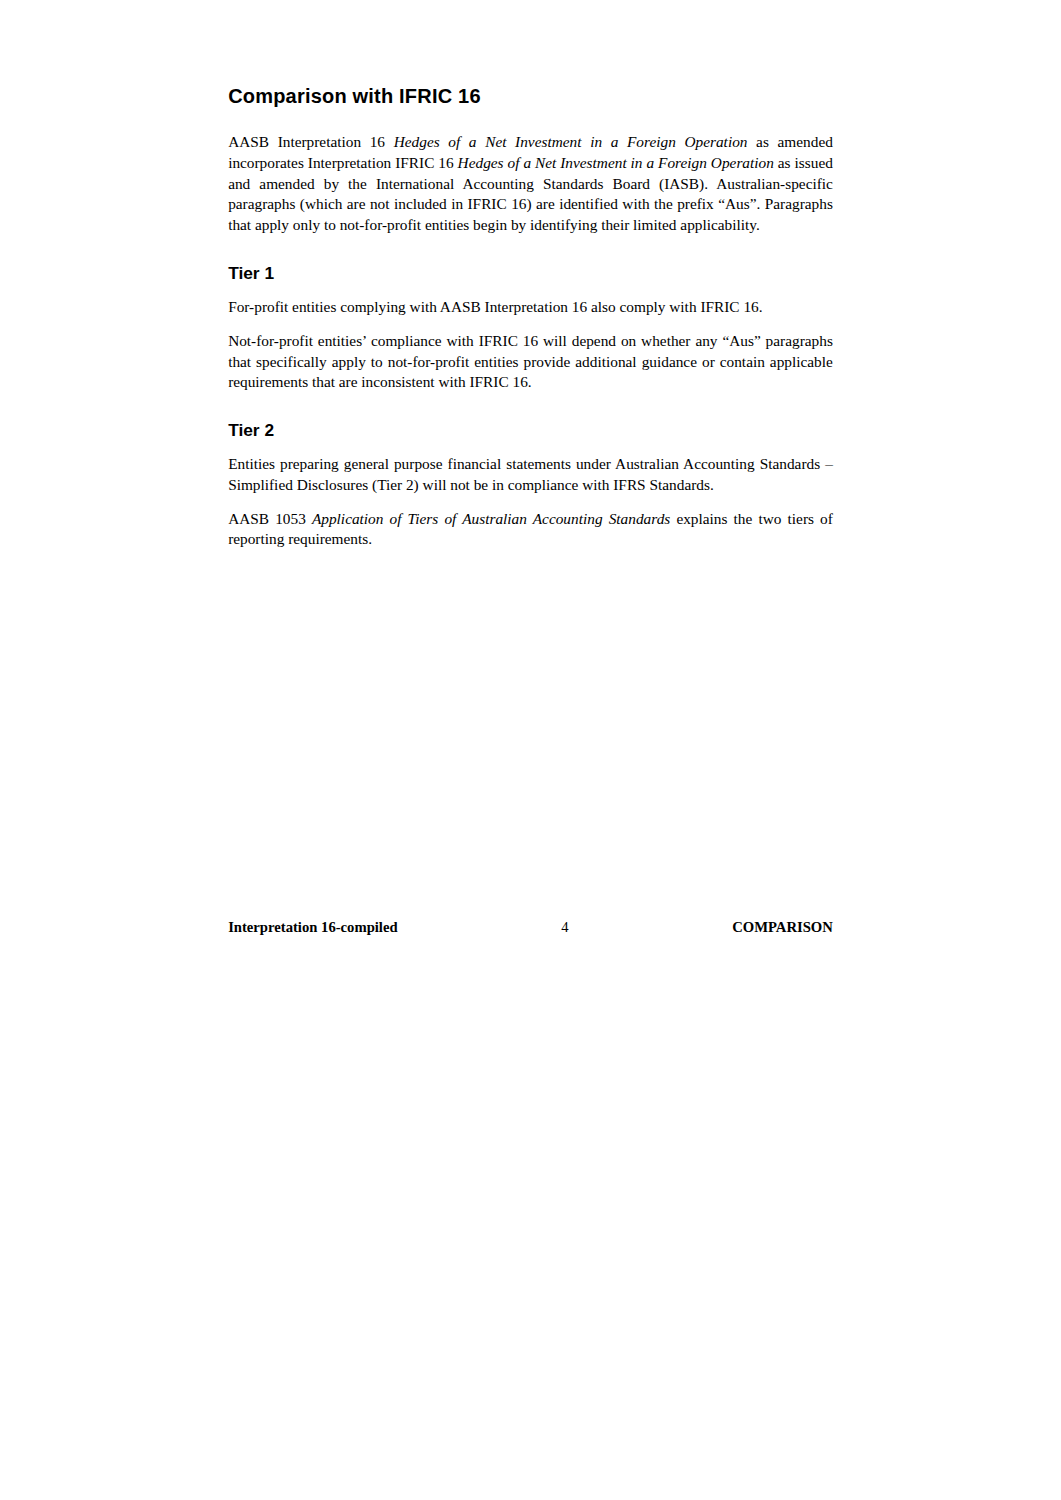Comparison with IFRIC 16
AASB Interpretation 16 Hedges of a Net Investment in a Foreign Operation as amended incorporates Interpretation IFRIC 16 Hedges of a Net Investment in a Foreign Operation as issued and amended by the International Accounting Standards Board (IASB). Australian-specific paragraphs (which are not included in IFRIC 16) are identified with the prefix “Aus”. Paragraphs that apply only to not-for-profit entities begin by identifying their limited applicability.
Tier 1
For-profit entities complying with AASB Interpretation 16 also comply with IFRIC 16.
Not-for-profit entities’ compliance with IFRIC 16 will depend on whether any “Aus” paragraphs that specifically apply to not-for-profit entities provide additional guidance or contain applicable requirements that are inconsistent with IFRIC 16.
Tier 2
Entities preparing general purpose financial statements under Australian Accounting Standards – Simplified Disclosures (Tier 2) will not be in compliance with IFRS Standards.
AASB 1053 Application of Tiers of Australian Accounting Standards explains the two tiers of reporting requirements.
Interpretation 16-compiled 4 COMPARISON